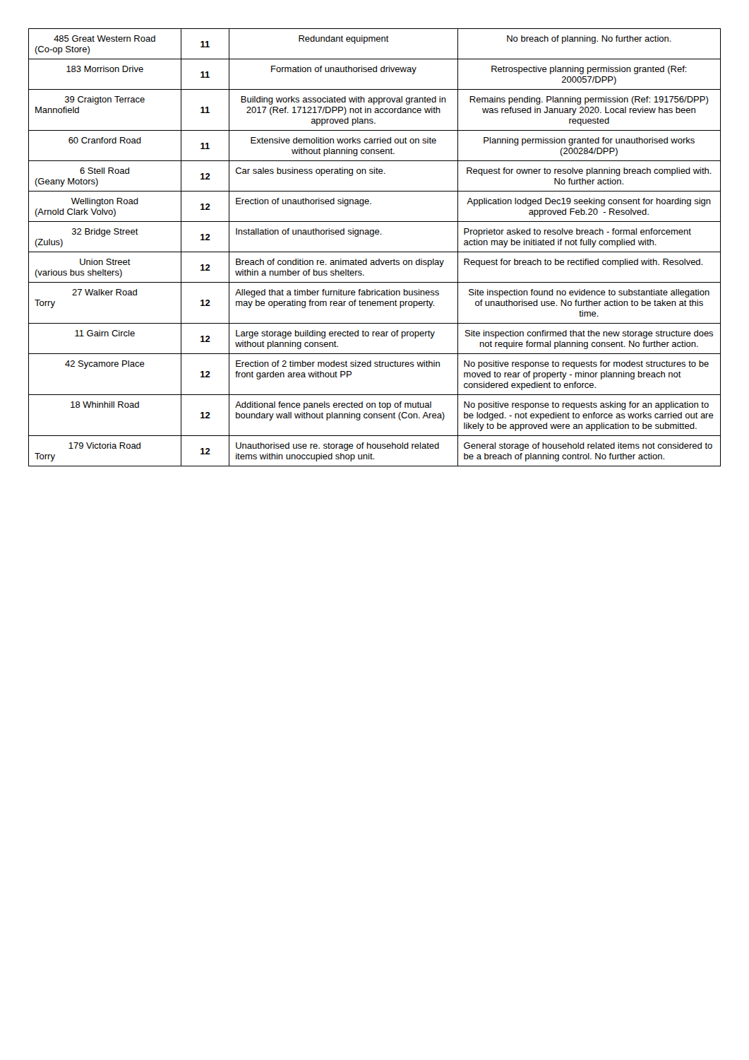| 485 Great Western Road (Co-op Store) | 11 | Redundant equipment | No breach of planning. No further action. |
| 183 Morrison Drive | 11 | Formation of unauthorised driveway | Retrospective planning permission granted (Ref: 200057/DPP) |
| 39 Craigton Terrace Mannofield | 11 | Building works associated with approval granted in 2017 (Ref. 171217/DPP) not in accordance with approved plans. | Remains pending. Planning permission (Ref: 191756/DPP) was refused in January 2020. Local review has been requested |
| 60 Cranford Road | 11 | Extensive demolition works carried out on site without planning consent. | Planning permission granted for unauthorised works (200284/DPP) |
| 6 Stell Road (Geany Motors) | 12 | Car sales business operating on site. | Request for owner to resolve planning breach complied with. No further action. |
| Wellington Road (Arnold Clark Volvo) | 12 | Erection of unauthorised signage. | Application lodged Dec19 seeking consent for hoarding sign approved Feb.20 - Resolved. |
| 32 Bridge Street (Zulus) | 12 | Installation of unauthorised signage. | Proprietor asked to resolve breach - formal enforcement action may be initiated if not fully complied with. |
| Union Street (various bus shelters) | 12 | Breach of condition re. animated adverts on display within a number of bus shelters. | Request for breach to be rectified complied with. Resolved. |
| 27 Walker Road Torry | 12 | Alleged that a timber furniture fabrication business may be operating from rear of tenement property. | Site inspection found no evidence to substantiate allegation of unauthorised use. No further action to be taken at this time. |
| 11 Gairn Circle | 12 | Large storage building erected to rear of property without planning consent. | Site inspection confirmed that the new storage structure does not require formal planning consent. No further action. |
| 42 Sycamore Place | 12 | Erection of 2 timber modest sized structures within front garden area without PP | No positive response to requests for modest structures to be moved to rear of property - minor planning breach not considered expedient to enforce. |
| 18 Whinhill Road | 12 | Additional fence panels erected on top of mutual boundary wall without planning consent (Con. Area) | No positive response to requests asking for an application to be lodged. - not expedient to enforce as works carried out are likely to be approved were an application to be submitted. |
| 179 Victoria Road Torry | 12 | Unauthorised use re. storage of household related items within unoccupied shop unit. | General storage of household related items not considered to be a breach of planning control. No further action. |